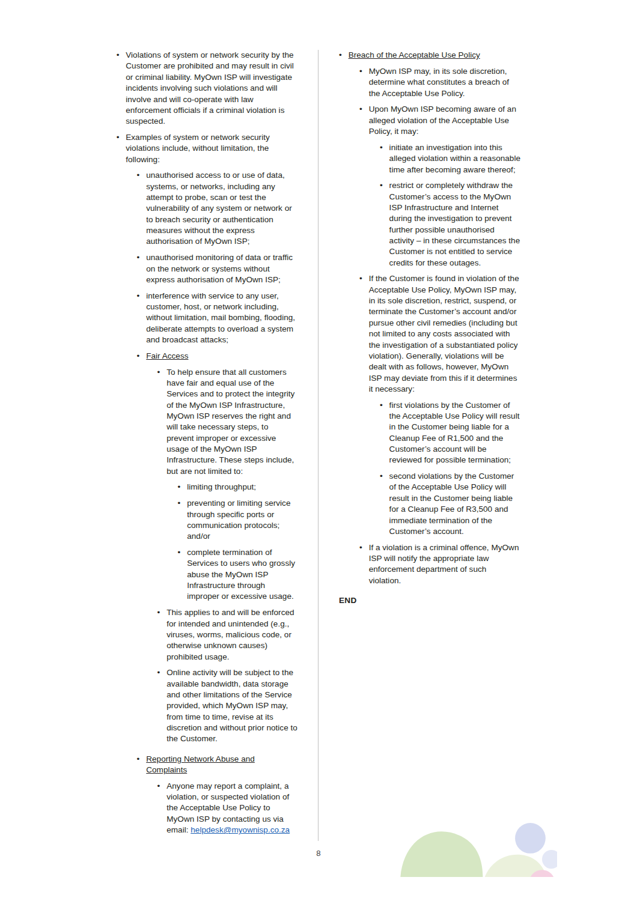Violations of system or network security by the Customer are prohibited and may result in civil or criminal liability. MyOwn ISP will investigate incidents involving such violations and will involve and will co-operate with law enforcement officials if a criminal violation is suspected.
Examples of system or network security violations include, without limitation, the following:
unauthorised access to or use of data, systems, or networks, including any attempt to probe, scan or test the vulnerability of any system or network or to breach security or authentication measures without the express authorisation of MyOwn ISP;
unauthorised monitoring of data or traffic on the network or systems without express authorisation of MyOwn ISP;
interference with service to any user, customer, host, or network including, without limitation, mail bombing, flooding, deliberate attempts to overload a system and broadcast attacks;
Fair Access
To help ensure that all customers have fair and equal use of the Services and to protect the integrity of the MyOwn ISP Infrastructure, MyOwn ISP reserves the right and will take necessary steps, to prevent improper or excessive usage of the MyOwn ISP Infrastructure. These steps include, but are not limited to:
limiting throughput;
preventing or limiting service through specific ports or communication protocols; and/or
complete termination of Services to users who grossly abuse the MyOwn ISP Infrastructure through improper or excessive usage.
This applies to and will be enforced for intended and unintended (e.g., viruses, worms, malicious code, or otherwise unknown causes) prohibited usage.
Online activity will be subject to the available bandwidth, data storage and other limitations of the Service provided, which MyOwn ISP may, from time to time, revise at its discretion and without prior notice to the Customer.
Reporting Network Abuse and Complaints
Anyone may report a complaint, a violation, or suspected violation of the Acceptable Use Policy to MyOwn ISP by contacting us via email: helpdesk@myownisp.co.za
Breach of the Acceptable Use Policy
MyOwn ISP may, in its sole discretion, determine what constitutes a breach of the Acceptable Use Policy.
Upon MyOwn ISP becoming aware of an alleged violation of the Acceptable Use Policy, it may:
initiate an investigation into this alleged violation within a reasonable time after becoming aware thereof;
restrict or completely withdraw the Customer’s access to the MyOwn ISP Infrastructure and Internet during the investigation to prevent further possible unauthorised activity – in these circumstances the Customer is not entitled to service credits for these outages.
If the Customer is found in violation of the Acceptable Use Policy, MyOwn ISP may, in its sole discretion, restrict, suspend, or terminate the Customer’s account and/or pursue other civil remedies (including but not limited to any costs associated with the investigation of a substantiated policy violation). Generally, violations will be dealt with as follows, however, MyOwn ISP may deviate from this if it determines it necessary:
first violations by the Customer of the Acceptable Use Policy will result in the Customer being liable for a Cleanup Fee of R1,500 and the Customer’s account will be reviewed for possible termination;
second violations by the Customer of the Acceptable Use Policy will result in the Customer being liable for a Cleanup Fee of R3,500 and immediate termination of the Customer’s account.
If a violation is a criminal offence, MyOwn ISP will notify the appropriate law enforcement department of such violation.
END
8